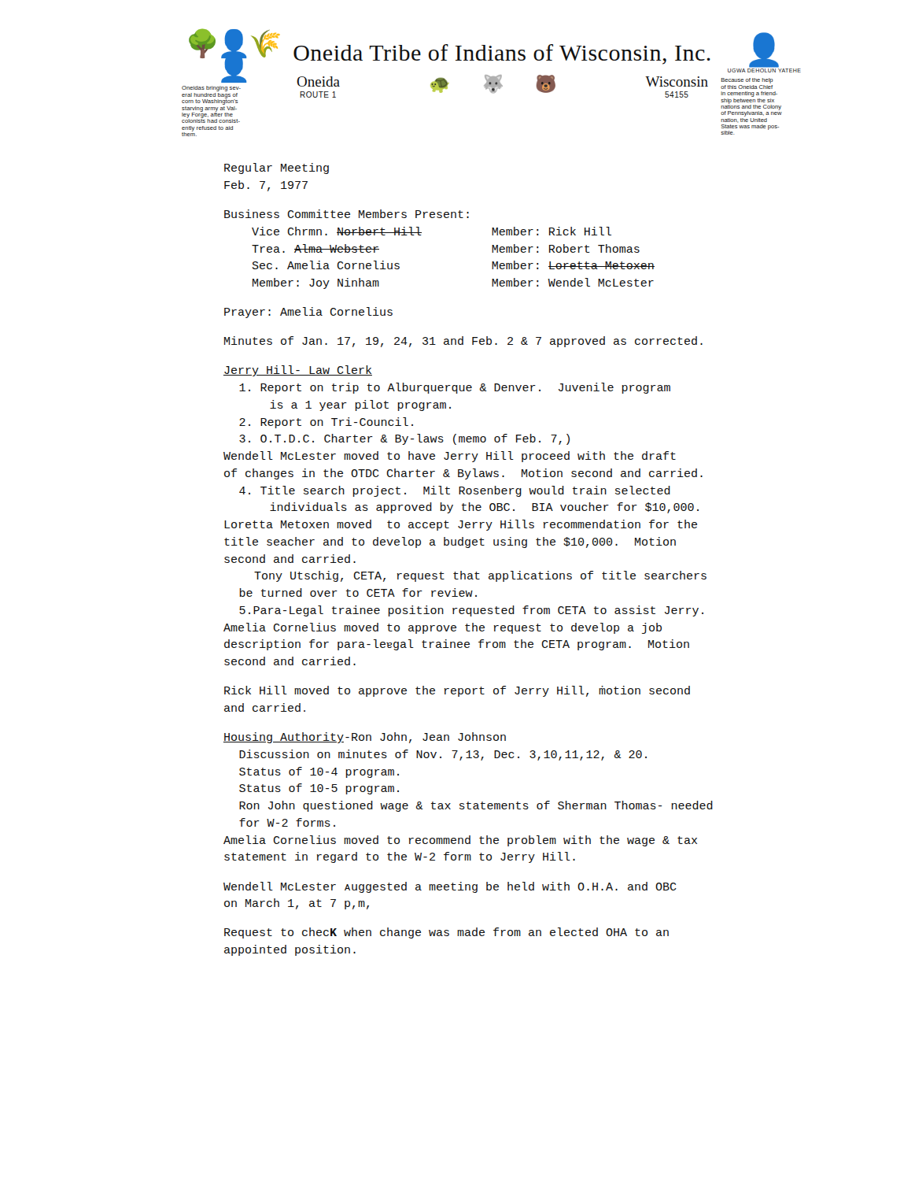🌳👤🌾👤
Oneidas bringing sev-
eral hundred bags of
corn to Washington's
starving army at Val-
ley Forge, after the
colonists had consist-
ently refused to aid
them.
Oneida Tribe of Indians of Wisconsin, Inc.
OneidaROUTE 1
🐢 🐺 🐻
Wisconsin54155
👤
UGWA DEHOLUN YATEHE
Because of the help
of this Oneida Chief
in cementing a friend-
ship between the six
nations and the Colony
of Pennsylvania, a new
nation, the United
States was made pos-
sible.
Regular Meeting
Feb. 7, 1977
Business Committee Members Present:
Vice Chrmn. Norbert Hill
Member: Rick Hill
Trea. Alma Webster
Member: Robert Thomas
Sec. Amelia Cornelius
Member: Loretta Metoxen
Member: Joy Ninham
Member: Wendel McLester
Prayer: Amelia Cornelius
Minutes of Jan. 17, 19, 24, 31 and Feb. 2 & 7 approved as corrected.
Jerry Hill- Law Clerk
1. Report on trip to Alburquerque & Denver. Juvenile program
is a 1 year pilot program.
2. Report on Tri-Council.
3. O.T.D.C. Charter & By-laws (memo of Feb. 7,)
Wendell McLester moved to have Jerry Hill proceed with the draft
of changes in the OTDC Charter & Bylaws. Motion second and carried.
4. Title search project. Milt Rosenberg would train selected
individuals as approved by the OBC. BIA voucher for $10,000.
Loretta Metoxen moved to accept Jerry Hills recommendation for the
title seacher and to develop a budget using the $10,000. Motion
second and carried.
Tony Utschig, CETA, request that applications of title searchers
be turned over to CETA for review.
5.Para-Legal trainee position requested from CETA to assist Jerry.
Amelia Cornelius moved to approve the request to develop a job
description for para-leɐgal trainee from the CETA program. Motion
second and carried.
Rick Hill moved to approve the report of Jerry Hill, ṁotion second
and carried.
Housing Authority-Ron John, Jean Johnson
Discussion on minutes of Nov. 7,13, Dec. 3,10,11,12, & 20.
Status of 10-4 program.
Status of 10-5 program.
Ron John questioned wage & tax statements of Sherman Thomas- needed
for W-2 forms.
Amelia Cornelius moved to recommend the problem with the wage & tax
statement in regard to the W-2 form to Jerry Hill.
Wendell McLester ᴀuggested a meeting be held with O.H.A. and OBC
on March 1, at 7 p,m,
Request to checK when change was made from an elected OHA to an
appointed position.